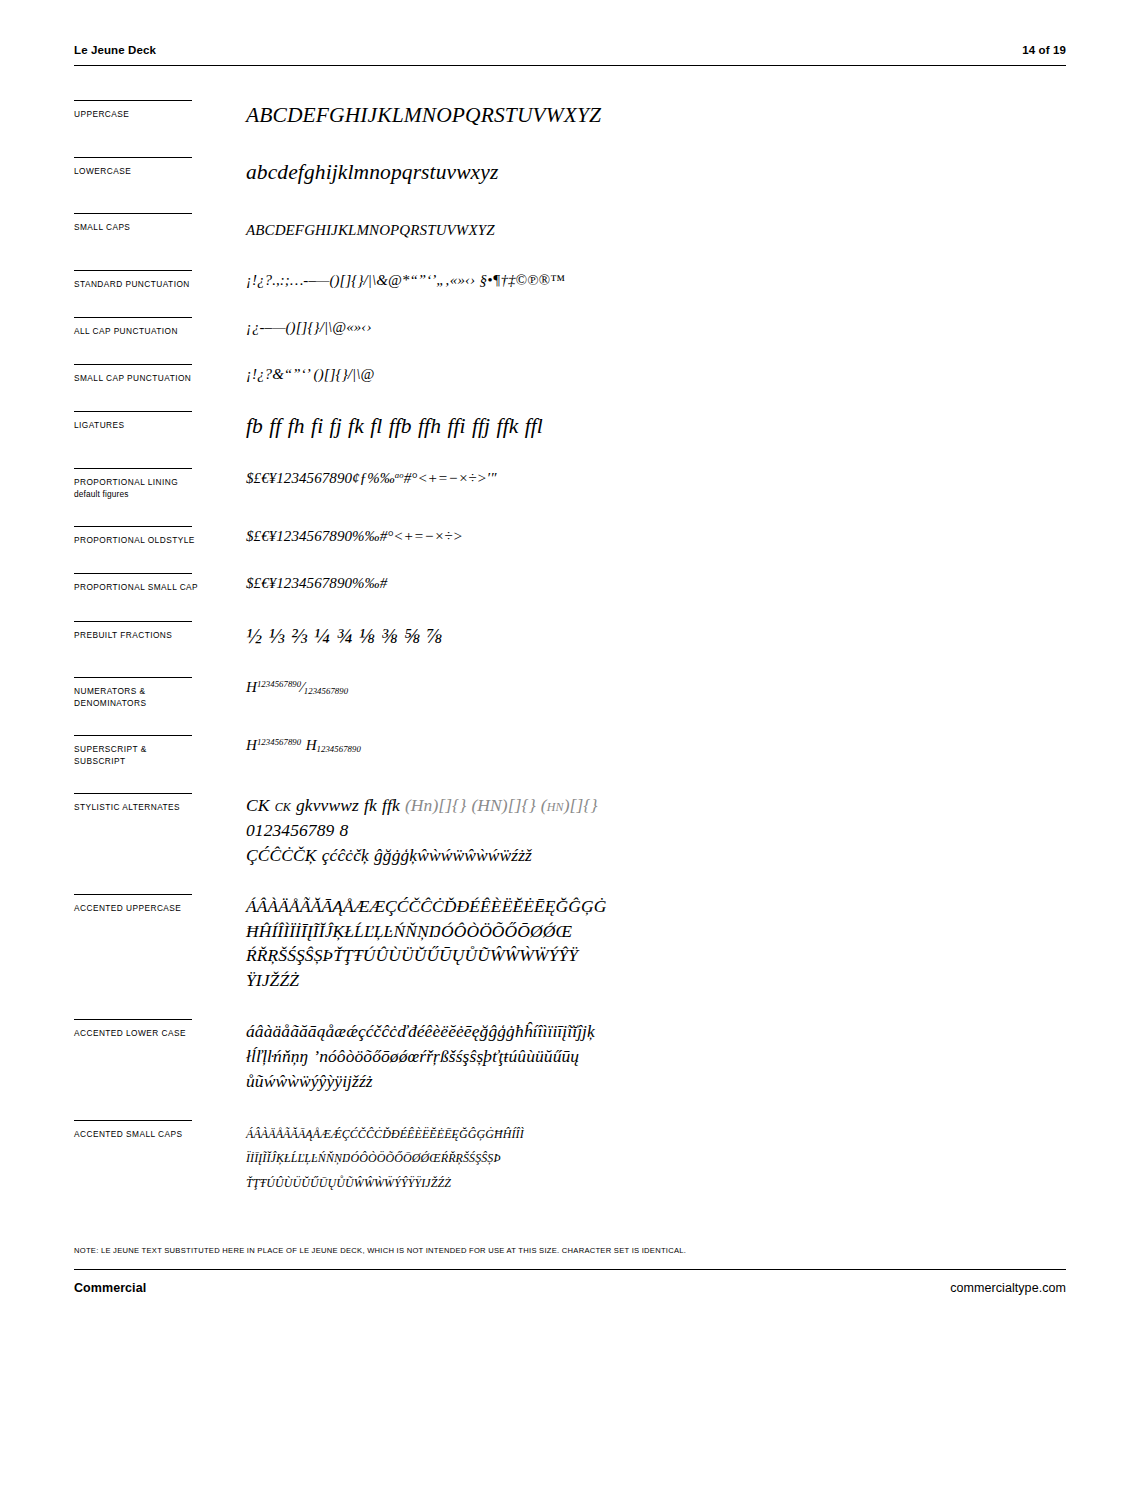Le Jeune Deck
14 of 19
| Uppercase | ABCDEFGHIJKLMNOPQRSTUVWXYZ |
| Lowercase | abcdefghijklmnopqrstuvwxyz |
| Small Caps | ABCDEFGHIJKLMNOPQRSTUVWXYZ |
| Standard Punctuation | ¡!¿?.,:;…-–—()[]{}//\&@*“”‘’„‚«»‹› §•¶†‡©℗®™ |
| All Cap Punctuation | ¡¿-–—()[]{}//\@«»‹› |
| Small Cap Punctuation | ¡!¿?&“”‘’ ()[]{}//\@ |
| Ligatures | fb ff fh fi fj fk fl ffb ffh ffi ffj ffk ffl |
| Proportional Lining default figures | $£€¥1234567890¢ƒ%‰ ao #°<+=−×÷>′″ |
| Proportional Oldstyle | $£€¥1234567890%‰#°<+=−×÷> |
| Proportional Small Cap | $£€¥1234567890%‰# |
| Prebuilt Fractions | ½ ⅓ ⅔ ¼ ¾ ⅛ ⅜ ⅝ ⅞ |
| Numerators & Denominators | H 1234567890 ⁄ 1234567890 |
| Superscript & Subscript | H 1234567890 H 1234567890 |
| Stylistic Alternates | CK CK gkvvwwz fk ffk (Hn)[]{} (HN)[]{} ( HN )[]{} 0123456789 8 ÇĆĈĊČĶ çćĉċčķ ĝğġģķŵẁẃẅŵẁẃẅźżž |
| Accented Uppercase | ÁÂÀÄÅÃĂĀĄÅÆÆÇĆČĈĊĎĐÉÊÈËĔĖĒĘĞĜĢĠ ĦĤÍÎÌÏİĪĮĨĬĴĶŁĹĽĻĿŃŇŅŊÓÔÒÖÕŐŌØǾŒ ŔŘŖŠŚŞŜȘÞŤŢŦÚÛÙÜŬŰŪŲŮŨŴŴẀẄÝŶŸ ŸIJŽŹŻ |
| Accented Lower Case | áâàäåãăāąåæǽçćčĉċďđéêèëĕėēęğĝģġħĥíîìïiīįĩĭĵjķ łĺľļŀńňņŋ ʼnóôòöõőōøǿœŕřŗßšśşŝșþťţŧúûùüŭűūų ůũẃŵẁẅýŷỳÿijžźż |
| Accented Small Caps | ÁÂÀÄÅÃĂĀĄÅÆǼÇĆČĈĊĎĐÉÊÈËĔĖĒĘĞĜĢĠĦĤÍÎÌ ÏİĪĮĨĬĴĶŁĹĽĻĿŃŇŅŊÓÔÒÖÕŐŌØǾŒŔŘŖŠŚŞŜȘÞ ŤŢŦÚÛÙÜŬŰŪŲŮŨŴŴẀẄÝŶŸŸIJŽŹŻ |
Note: Le Jeune Text substituted here in place of Le Jeune Deck, which is not intended for use at this size. Character set is identical.
Commercial
commercialtype.com